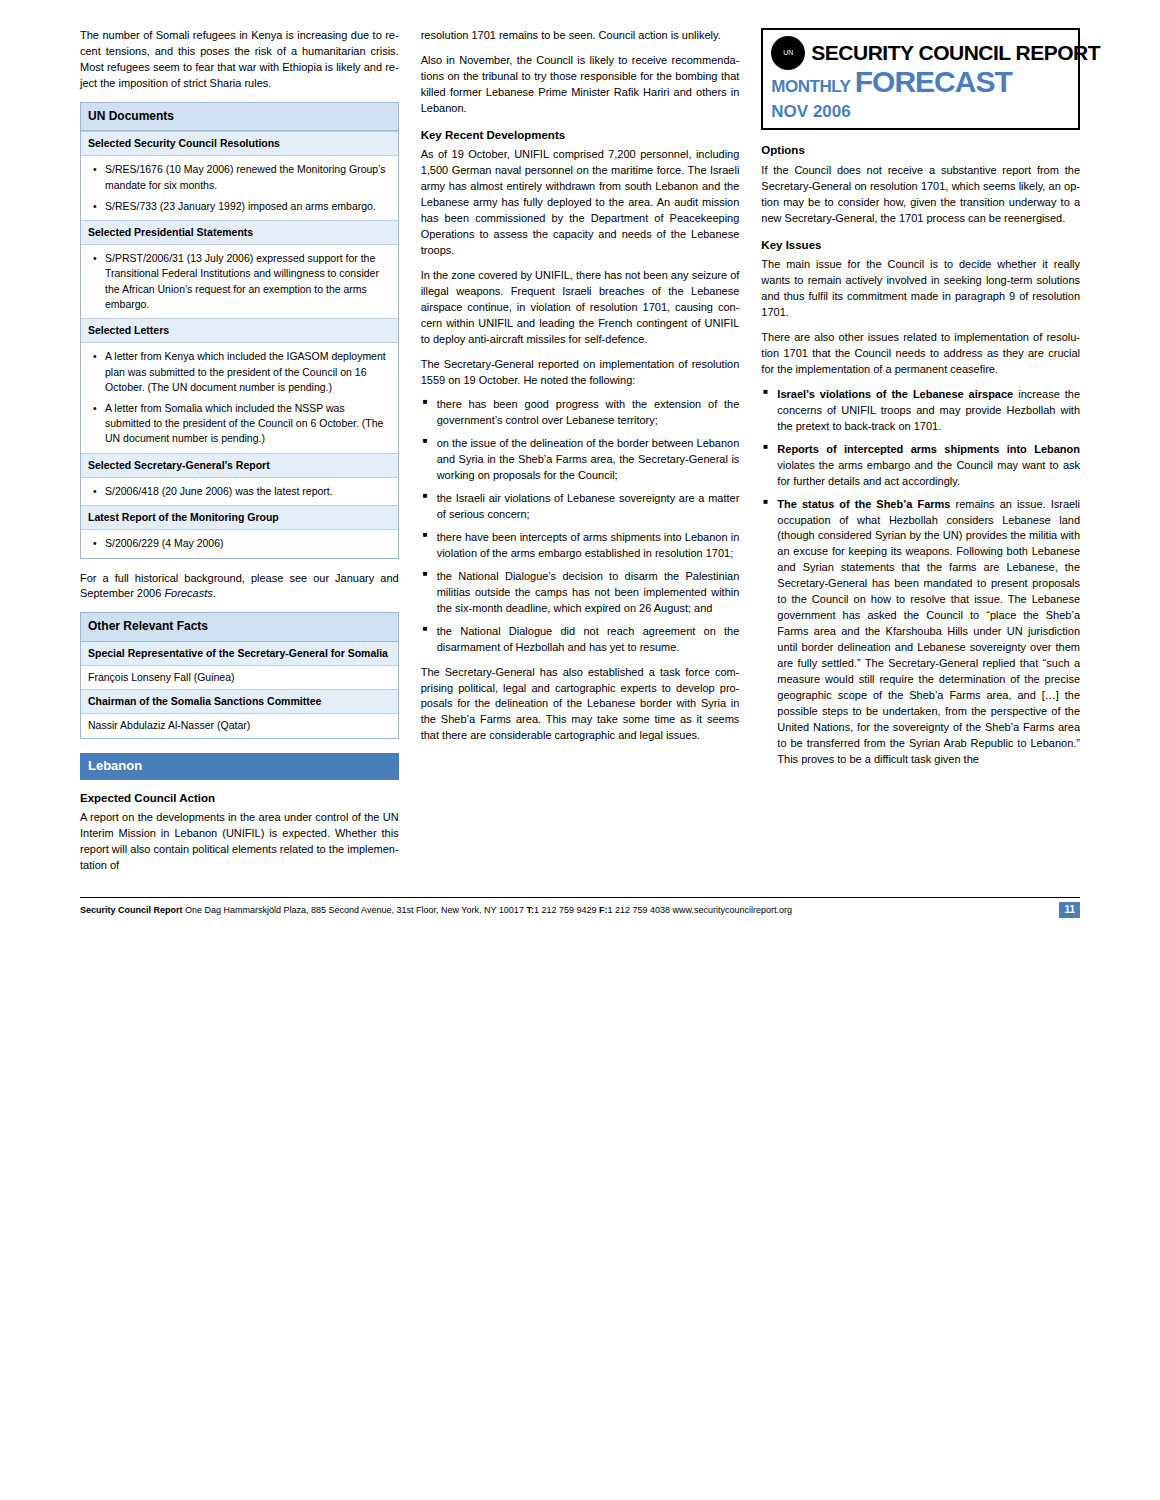The number of Somali refugees in Kenya is increasing due to recent tensions, and this poses the risk of a humanitarian crisis. Most refugees seem to fear that war with Ethiopia is likely and reject the imposition of strict Sharia rules.
UN Documents
Selected Security Council Resolutions
S/RES/1676 (10 May 2006) renewed the Monitoring Group’s mandate for six months.
S/RES/733 (23 January 1992) imposed an arms embargo.
Selected Presidential Statements
S/PRST/2006/31 (13 July 2006) expressed support for the Transitional Federal Institutions and willingness to consider the African Union’s request for an exemption to the arms embargo.
Selected Letters
A letter from Kenya which included the IGASOM deployment plan was submitted to the president of the Council on 16 October. (The UN document number is pending.)
A letter from Somalia which included the NSSP was submitted to the president of the Council on 6 October. (The UN document number is pending.)
Selected Secretary-General’s Report
S/2006/418 (20 June 2006) was the latest report.
Latest Report of the Monitoring Group
S/2006/229 (4 May 2006)
For a full historical background, please see our January and September 2006 Forecasts.
Other Relevant Facts
Special Representative of the Secretary-General for Somalia
François Lonseny Fall (Guinea)
Chairman of the Somalia Sanctions Committee
Nassir Abdulaziz Al-Nasser (Qatar)
Lebanon
Expected Council Action
A report on the developments in the area under control of the UN Interim Mission in Lebanon (UNIFIL) is expected. Whether this report will also contain political elements related to the implementation of
resolution 1701 remains to be seen. Council action is unlikely.
Also in November, the Council is likely to receive recommendations on the tribunal to try those responsible for the bombing that killed former Lebanese Prime Minister Rafik Hariri and others in Lebanon.
Key Recent Developments
As of 19 October, UNIFIL comprised 7,200 personnel, including 1,500 German naval personnel on the maritime force. The Israeli army has almost entirely withdrawn from south Lebanon and the Lebanese army has fully deployed to the area. An audit mission has been commissioned by the Department of Peacekeeping Operations to assess the capacity and needs of the Lebanese troops.
In the zone covered by UNIFIL, there has not been any seizure of illegal weapons. Frequent Israeli breaches of the Lebanese airspace continue, in violation of resolution 1701, causing concern within UNIFIL and leading the French contingent of UNIFIL to deploy anti-aircraft missiles for self-defence.
The Secretary-General reported on implementation of resolution 1559 on 19 October. He noted the following:
there has been good progress with the extension of the government’s control over Lebanese territory;
on the issue of the delineation of the border between Lebanon and Syria in the Sheb’a Farms area, the Secretary-General is working on proposals for the Council;
the Israeli air violations of Lebanese sovereignty are a matter of serious concern;
there have been intercepts of arms shipments into Lebanon in violation of the arms embargo established in resolution 1701;
the National Dialogue’s decision to disarm the Palestinian militias outside the camps has not been implemented within the six-month deadline, which expired on 26 August; and
the National Dialogue did not reach agreement on the disarmament of Hezbollah and has yet to resume.
The Secretary-General has also established a task force comprising political, legal and cartographic experts to develop proposals for the delineation of the Lebanese border with Syria in the Sheb’a Farms area. This may take some time as it seems that there are considerable cartographic and legal issues.
UN
SECURITY COUNCIL REPORT
MONTHLY
NOV 2006
FORECAST
Options
If the Council does not receive a substantive report from the Secretary-General on resolution 1701, which seems likely, an option may be to consider how, given the transition underway to a new Secretary-General, the 1701 process can be reenergised.
Key Issues
The main issue for the Council is to decide whether it really wants to remain actively involved in seeking long-term solutions and thus fulfil its commitment made in paragraph 9 of resolution 1701.
There are also other issues related to implementation of resolution 1701 that the Council needs to address as they are crucial for the implementation of a permanent ceasefire.
Israel’s violations of the Lebanese airspace increase the concerns of UNIFIL troops and may provide Hezbollah with the pretext to back-track on 1701.
Reports of intercepted arms shipments into Lebanon violates the arms embargo and the Council may want to ask for further details and act accordingly.
The status of the Sheb’a Farms remains an issue. Israeli occupation of what Hezbollah considers Lebanese land (though considered Syrian by the UN) provides the militia with an excuse for keeping its weapons. Following both Lebanese and Syrian statements that the farms are Lebanese, the Secretary-General has been mandated to present proposals to the Council on how to resolve that issue. The Lebanese government has asked the Council to “place the Sheb’a Farms area and the Kfarshouba Hills under UN jurisdiction until border delineation and Lebanese sovereignty over them are fully settled.” The Secretary-General replied that “such a measure would still require the determination of the precise geographic scope of the Sheb’a Farms area, and […] the possible steps to be undertaken, from the perspective of the United Nations, for the sovereignty of the Sheb’a Farms area to be transferred from the Syrian Arab Republic to Lebanon.” This proves to be a difficult task given the
Security Council Report One Dag Hammarskjöld Plaza, 885 Second Avenue, 31st Floor, New York, NY 10017 T: 1 212 759 9429 F: 1 212 759 4038 www.securitycouncilreport.org
11